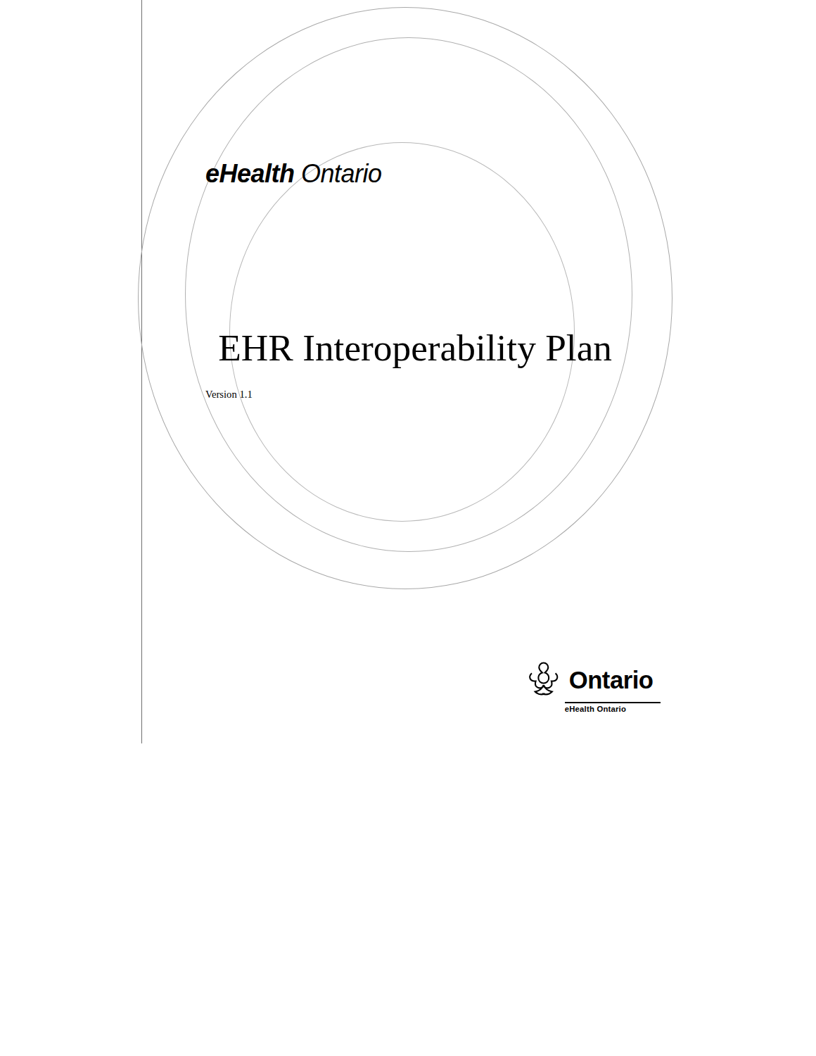eHealth Ontario
TEHR Interoperability Plan
Version 1.1
Ontario
eHealth Ontario